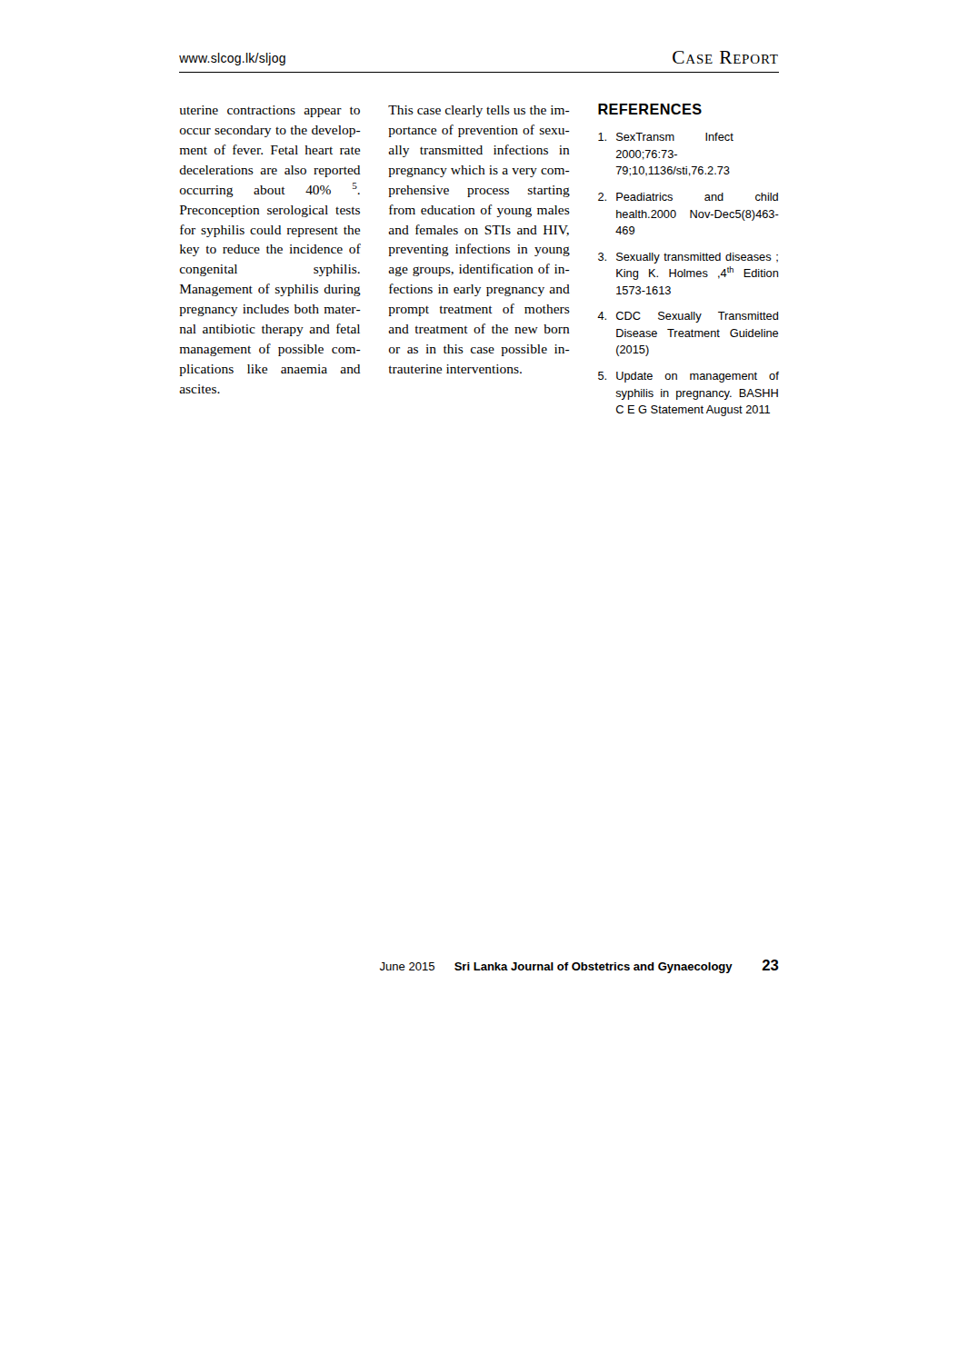www.slcog.lk/sljog
Case Report
uterine contractions appear to occur secondary to the development of fever. Fetal heart rate decelerations are also reported occurring about 40% 5. Preconception serological tests for syphilis could represent the key to reduce the incidence of congenital syphilis. Management of syphilis during pregnancy includes both maternal antibiotic therapy and fetal management of possible complications like anaemia and ascites.
This case clearly tells us the importance of prevention of sexually transmitted infections in pregnancy which is a very comprehensive process starting from education of young males and females on STIs and HIV, preventing infections in young age groups, identification of infections in early pregnancy and prompt treatment of mothers and treatment of the new born or as in this case possible intrauterine interventions.
REFERENCES
1. SexTransm Infect 2000;76:73-79;10,1136/sti,76.2.73
2. Peadiatrics and child health.2000 Nov-Dec5(8)463-469
3. Sexually transmitted diseases ; King K. Holmes ,4th Edition 1573-1613
4. CDC Sexually Transmitted Disease Treatment Guideline (2015)
5. Update on management of syphilis in pregnancy. BASHH C E G Statement August 2011
June 2015 Sri Lanka Journal of Obstetrics and Gynaecology 23